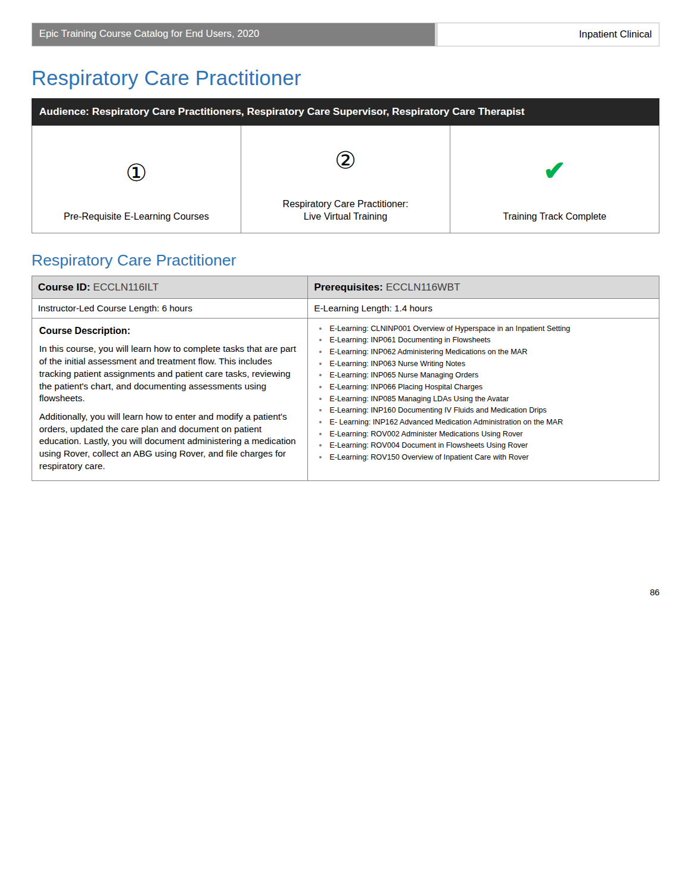Epic Training Course Catalog for End Users, 2020
Inpatient Clinical
Respiratory Care Practitioner
| Audience: Respiratory Care Practitioners, Respiratory Care Supervisor, Respiratory Care Therapist |
| ① Pre-Requisite E-Learning Courses | ② Respiratory Care Practitioner: Live Virtual Training | ✔ Training Track Complete |
Respiratory Care Practitioner
| Course ID: ECCLN116ILT | Prerequisites: ECCLN116WBT |
| Instructor-Led Course Length: 6 hours | E-Learning Length: 1.4 hours |
| Course Description: In this course, you will learn how to complete tasks that are part of the initial assessment and treatment flow. This includes tracking patient assignments and patient care tasks, reviewing the patient's chart, and documenting assessments using flowsheets. Additionally, you will learn how to enter and modify a patient's orders, updated the care plan and document on patient education. Lastly, you will document administering a medication using Rover, collect an ABG using Rover, and file charges for respiratory care. | E-Learning: CLNINP001 Overview of Hyperspace in an Inpatient Setting E-Learning: INP061 Documenting in Flowsheets E-Learning: INP062 Administering Medications on the MAR E-Learning: INP063 Nurse Writing Notes E-Learning: INP065 Nurse Managing Orders E-Learning: INP066 Placing Hospital Charges E-Learning: INP085 Managing LDAs Using the Avatar E-Learning: INP160 Documenting IV Fluids and Medication Drips E- Learning: INP162 Advanced Medication Administration on the MAR E-Learning: ROV002 Administer Medications Using Rover E-Learning: ROV004 Document in Flowsheets Using Rover E-Learning: ROV150 Overview of Inpatient Care with Rover |
86